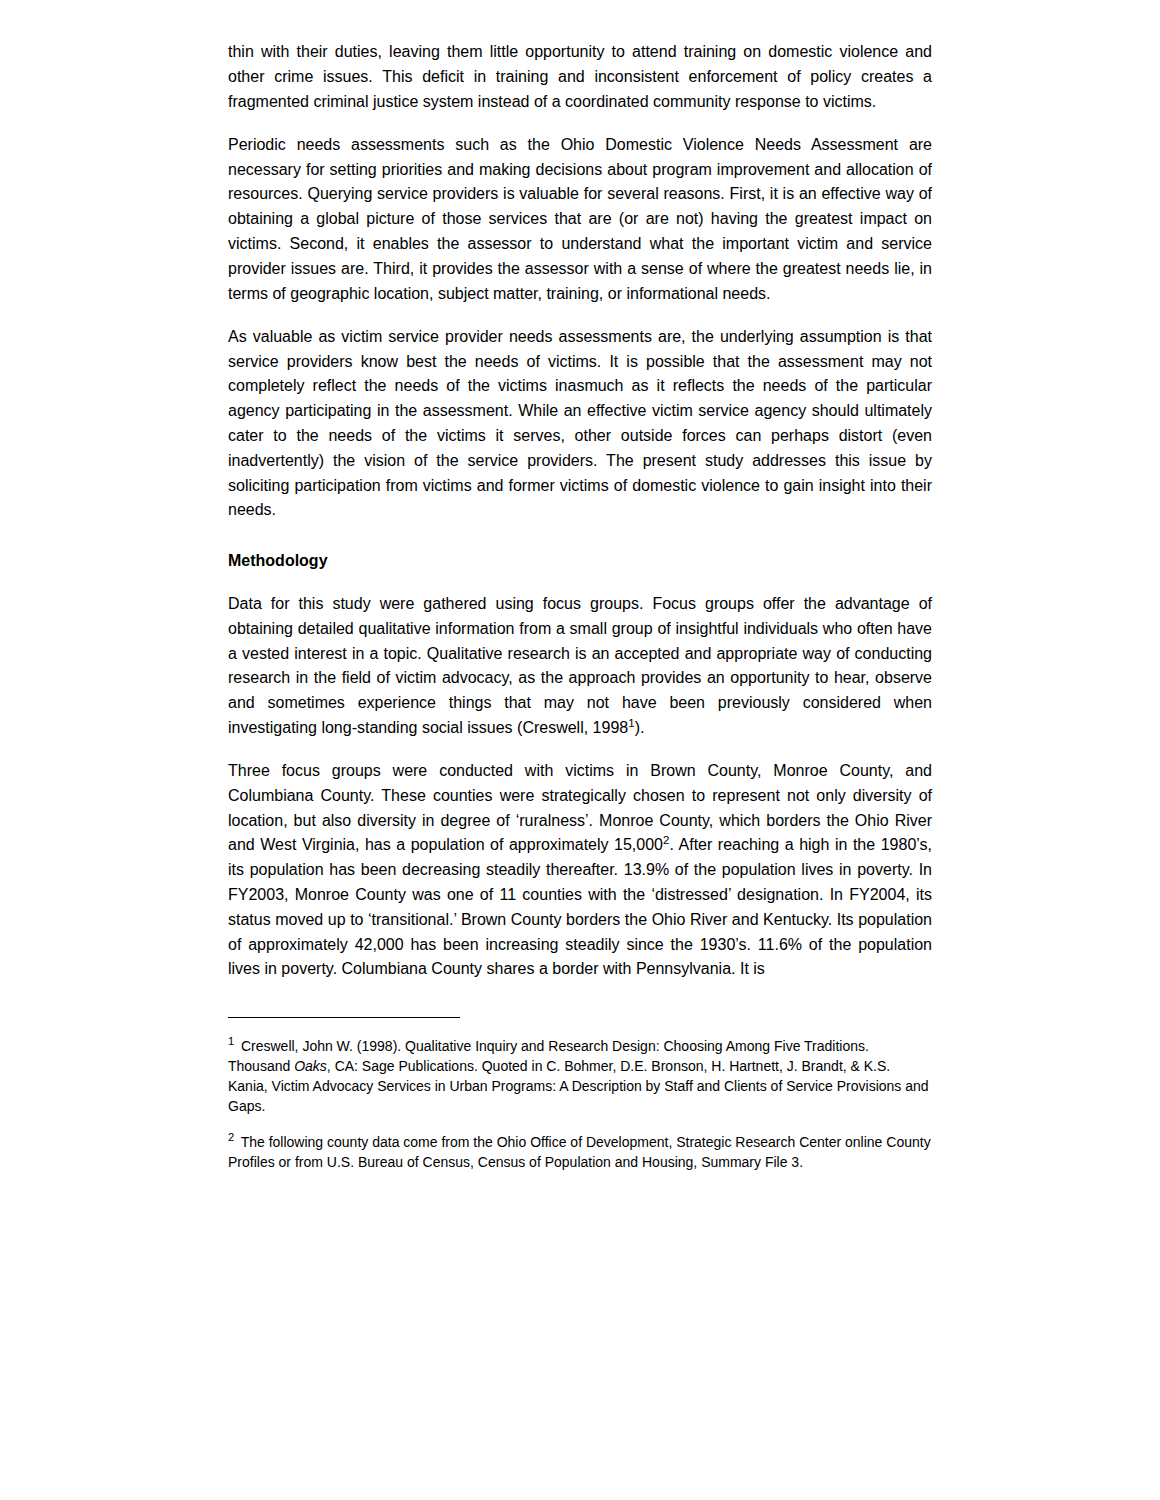thin with their duties, leaving them little opportunity to attend training on domestic violence and other crime issues. This deficit in training and inconsistent enforcement of policy creates a fragmented criminal justice system instead of a coordinated community response to victims.
Periodic needs assessments such as the Ohio Domestic Violence Needs Assessment are necessary for setting priorities and making decisions about program improvement and allocation of resources. Querying service providers is valuable for several reasons. First, it is an effective way of obtaining a global picture of those services that are (or are not) having the greatest impact on victims. Second, it enables the assessor to understand what the important victim and service provider issues are. Third, it provides the assessor with a sense of where the greatest needs lie, in terms of geographic location, subject matter, training, or informational needs.
As valuable as victim service provider needs assessments are, the underlying assumption is that service providers know best the needs of victims. It is possible that the assessment may not completely reflect the needs of the victims inasmuch as it reflects the needs of the particular agency participating in the assessment. While an effective victim service agency should ultimately cater to the needs of the victims it serves, other outside forces can perhaps distort (even inadvertently) the vision of the service providers. The present study addresses this issue by soliciting participation from victims and former victims of domestic violence to gain insight into their needs.
Methodology
Data for this study were gathered using focus groups. Focus groups offer the advantage of obtaining detailed qualitative information from a small group of insightful individuals who often have a vested interest in a topic. Qualitative research is an accepted and appropriate way of conducting research in the field of victim advocacy, as the approach provides an opportunity to hear, observe and sometimes experience things that may not have been previously considered when investigating long-standing social issues (Creswell, 19981).
Three focus groups were conducted with victims in Brown County, Monroe County, and Columbiana County. These counties were strategically chosen to represent not only diversity of location, but also diversity in degree of ‘ruralness’. Monroe County, which borders the Ohio River and West Virginia, has a population of approximately 15,0002. After reaching a high in the 1980’s, its population has been decreasing steadily thereafter. 13.9% of the population lives in poverty. In FY2003, Monroe County was one of 11 counties with the ‘distressed’ designation. In FY2004, its status moved up to ‘transitional.’ Brown County borders the Ohio River and Kentucky. Its population of approximately 42,000 has been increasing steadily since the 1930’s. 11.6% of the population lives in poverty. Columbiana County shares a border with Pennsylvania. It is
1 Creswell, John W. (1998). Qualitative Inquiry and Research Design: Choosing Among Five Traditions. Thousand Oaks, CA: Sage Publications. Quoted in C. Bohmer, D.E. Bronson, H. Hartnett, J. Brandt, & K.S. Kania, Victim Advocacy Services in Urban Programs: A Description by Staff and Clients of Service Provisions and Gaps.
2 The following county data come from the Ohio Office of Development, Strategic Research Center online County Profiles or from U.S. Bureau of Census, Census of Population and Housing, Summary File 3.